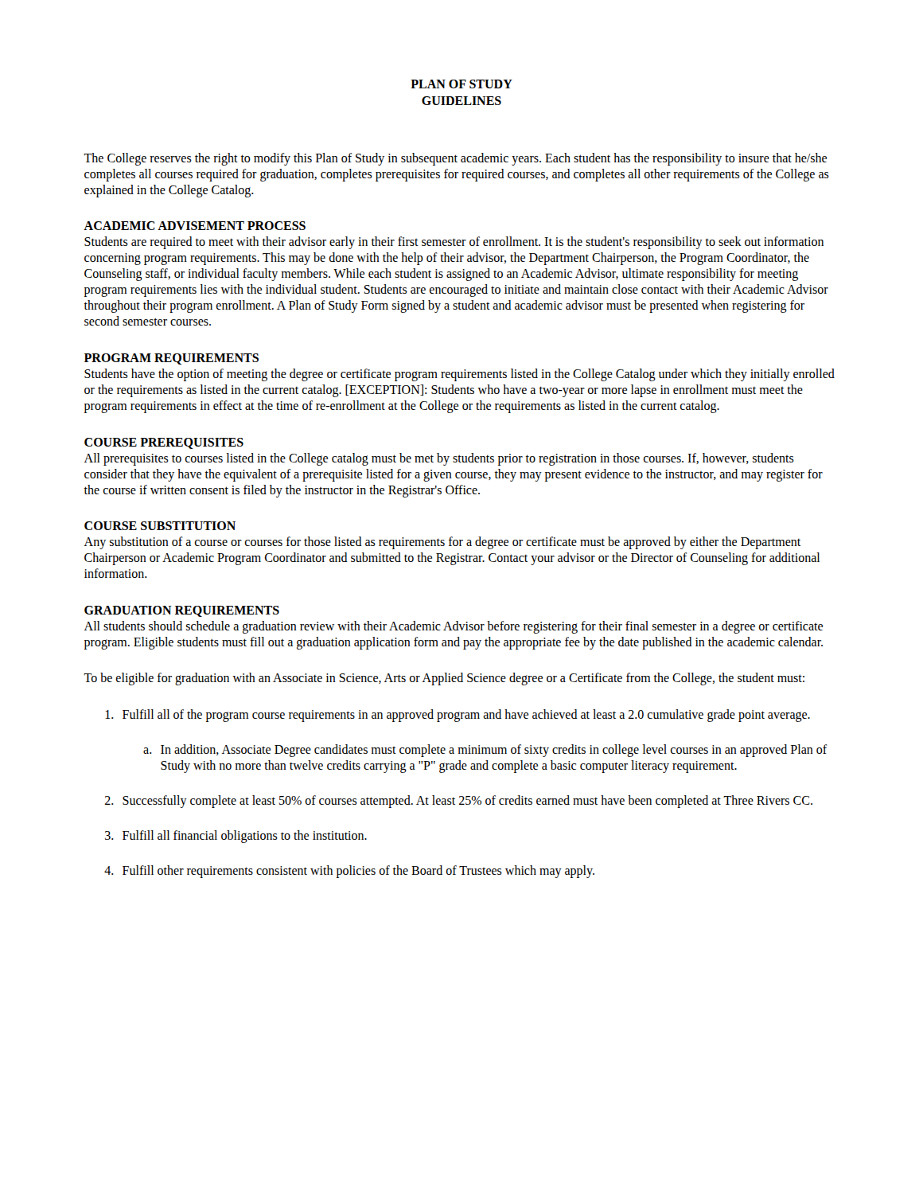PLAN OF STUDY
GUIDELINES
The College reserves the right to modify this Plan of Study in subsequent academic years. Each student has the responsibility to insure that he/she completes all courses required for graduation, completes prerequisites for required courses, and completes all other requirements of the College as explained in the College Catalog.
Academic Advisement Process
Students are required to meet with their advisor early in their first semester of enrollment. It is the student's responsibility to seek out information concerning program requirements. This may be done with the help of their advisor, the Department Chairperson, the Program Coordinator, the Counseling staff, or individual faculty members. While each student is assigned to an Academic Advisor, ultimate responsibility for meeting program requirements lies with the individual student. Students are encouraged to initiate and maintain close contact with their Academic Advisor throughout their program enrollment. A Plan of Study Form signed by a student and academic advisor must be presented when registering for second semester courses.
Program Requirements
Students have the option of meeting the degree or certificate program requirements listed in the College Catalog under which they initially enrolled or the requirements as listed in the current catalog. [EXCEPTION]: Students who have a two-year or more lapse in enrollment must meet the program requirements in effect at the time of re-enrollment at the College or the requirements as listed in the current catalog.
Course Prerequisites
All prerequisites to courses listed in the College catalog must be met by students prior to registration in those courses. If, however, students consider that they have the equivalent of a prerequisite listed for a given course, they may present evidence to the instructor, and may register for the course if written consent is filed by the instructor in the Registrar's Office.
Course Substitution
Any substitution of a course or courses for those listed as requirements for a degree or certificate must be approved by either the Department Chairperson or Academic Program Coordinator and submitted to the Registrar. Contact your advisor or the Director of Counseling for additional information.
Graduation Requirements
All students should schedule a graduation review with their Academic Advisor before registering for their final semester in a degree or certificate program. Eligible students must fill out a graduation application form and pay the appropriate fee by the date published in the academic calendar.
To be eligible for graduation with an Associate in Science, Arts or Applied Science degree or a Certificate from the College, the student must:
Fulfill all of the program course requirements in an approved program and have achieved at least a 2.0 cumulative grade point average.
In addition, Associate Degree candidates must complete a minimum of sixty credits in college level courses in an approved Plan of Study with no more than twelve credits carrying a "P" grade and complete a basic computer literacy requirement.
Successfully complete at least 50% of courses attempted. At least 25% of credits earned must have been completed at Three Rivers CC.
Fulfill all financial obligations to the institution.
Fulfill other requirements consistent with policies of the Board of Trustees which may apply.